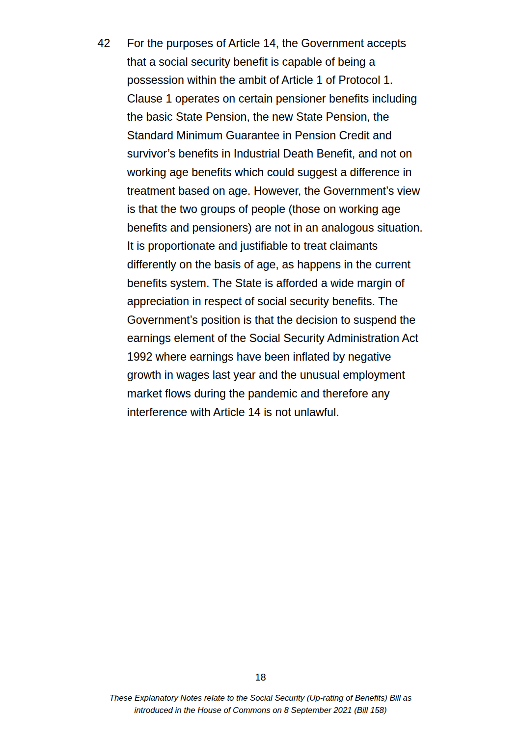42 For the purposes of Article 14, the Government accepts that a social security benefit is capable of being a possession within the ambit of Article 1 of Protocol 1. Clause 1 operates on certain pensioner benefits including the basic State Pension, the new State Pension, the Standard Minimum Guarantee in Pension Credit and survivor’s benefits in Industrial Death Benefit, and not on working age benefits which could suggest a difference in treatment based on age. However, the Government’s view is that the two groups of people (those on working age benefits and pensioners) are not in an analogous situation. It is proportionate and justifiable to treat claimants differently on the basis of age, as happens in the current benefits system. The State is afforded a wide margin of appreciation in respect of social security benefits. The Government’s position is that the decision to suspend the earnings element of the Social Security Administration Act 1992 where earnings have been inflated by negative growth in wages last year and the unusual employment market flows during the pandemic and therefore any interference with Article 14 is not unlawful.
18
These Explanatory Notes relate to the Social Security (Up-rating of Benefits) Bill as introduced in the House of Commons on 8 September 2021 (Bill 158)